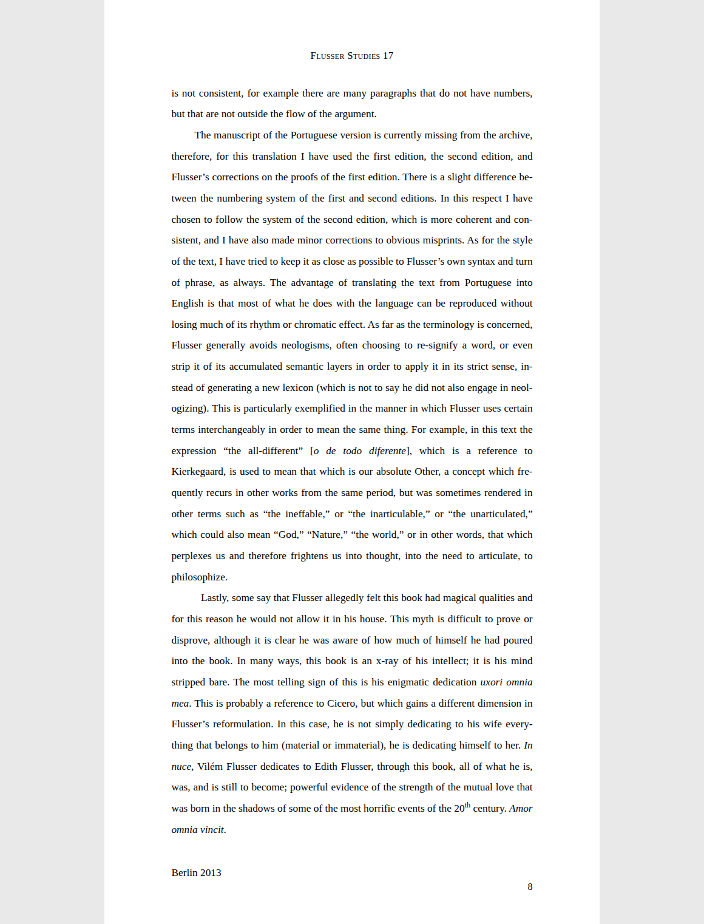Flusser Studies 17
is not consistent, for example there are many paragraphs that do not have numbers, but that are not outside the flow of the argument.
The manuscript of the Portuguese version is currently missing from the archive, therefore, for this translation I have used the first edition, the second edition, and Flusser’s corrections on the proofs of the first edition. There is a slight difference between the numbering system of the first and second editions. In this respect I have chosen to follow the system of the second edition, which is more coherent and consistent, and I have also made minor corrections to obvious misprints. As for the style of the text, I have tried to keep it as close as possible to Flusser’s own syntax and turn of phrase, as always. The advantage of translating the text from Portuguese into English is that most of what he does with the language can be reproduced without losing much of its rhythm or chromatic effect. As far as the terminology is concerned, Flusser generally avoids neologisms, often choosing to re-signify a word, or even strip it of its accumulated semantic layers in order to apply it in its strict sense, instead of generating a new lexicon (which is not to say he did not also engage in neologizing). This is particularly exemplified in the manner in which Flusser uses certain terms interchangeably in order to mean the same thing. For example, in this text the expression “the all-different” [o de todo diferente], which is a reference to Kierkegaard, is used to mean that which is our absolute Other, a concept which frequently recurs in other works from the same period, but was sometimes rendered in other terms such as “the ineffable,” or “the inarticulable,” or “the unarticulated,” which could also mean “God,” “Nature,” “the world,” or in other words, that which perplexes us and therefore frightens us into thought, into the need to articulate, to philosophize.
Lastly, some say that Flusser allegedly felt this book had magical qualities and for this reason he would not allow it in his house. This myth is difficult to prove or disprove, although it is clear he was aware of how much of himself he had poured into the book. In many ways, this book is an x-ray of his intellect; it is his mind stripped bare. The most telling sign of this is his enigmatic dedication uxori omnia mea. This is probably a reference to Cicero, but which gains a different dimension in Flusser’s reformulation. In this case, he is not simply dedicating to his wife everything that belongs to him (material or immaterial), he is dedicating himself to her. In nuce, Vilém Flusser dedicates to Edith Flusser, through this book, all of what he is, was, and is still to become; powerful evidence of the strength of the mutual love that was born in the shadows of some of the most horrific events of the 20th century. Amor omnia vincit.
Berlin 2013
8